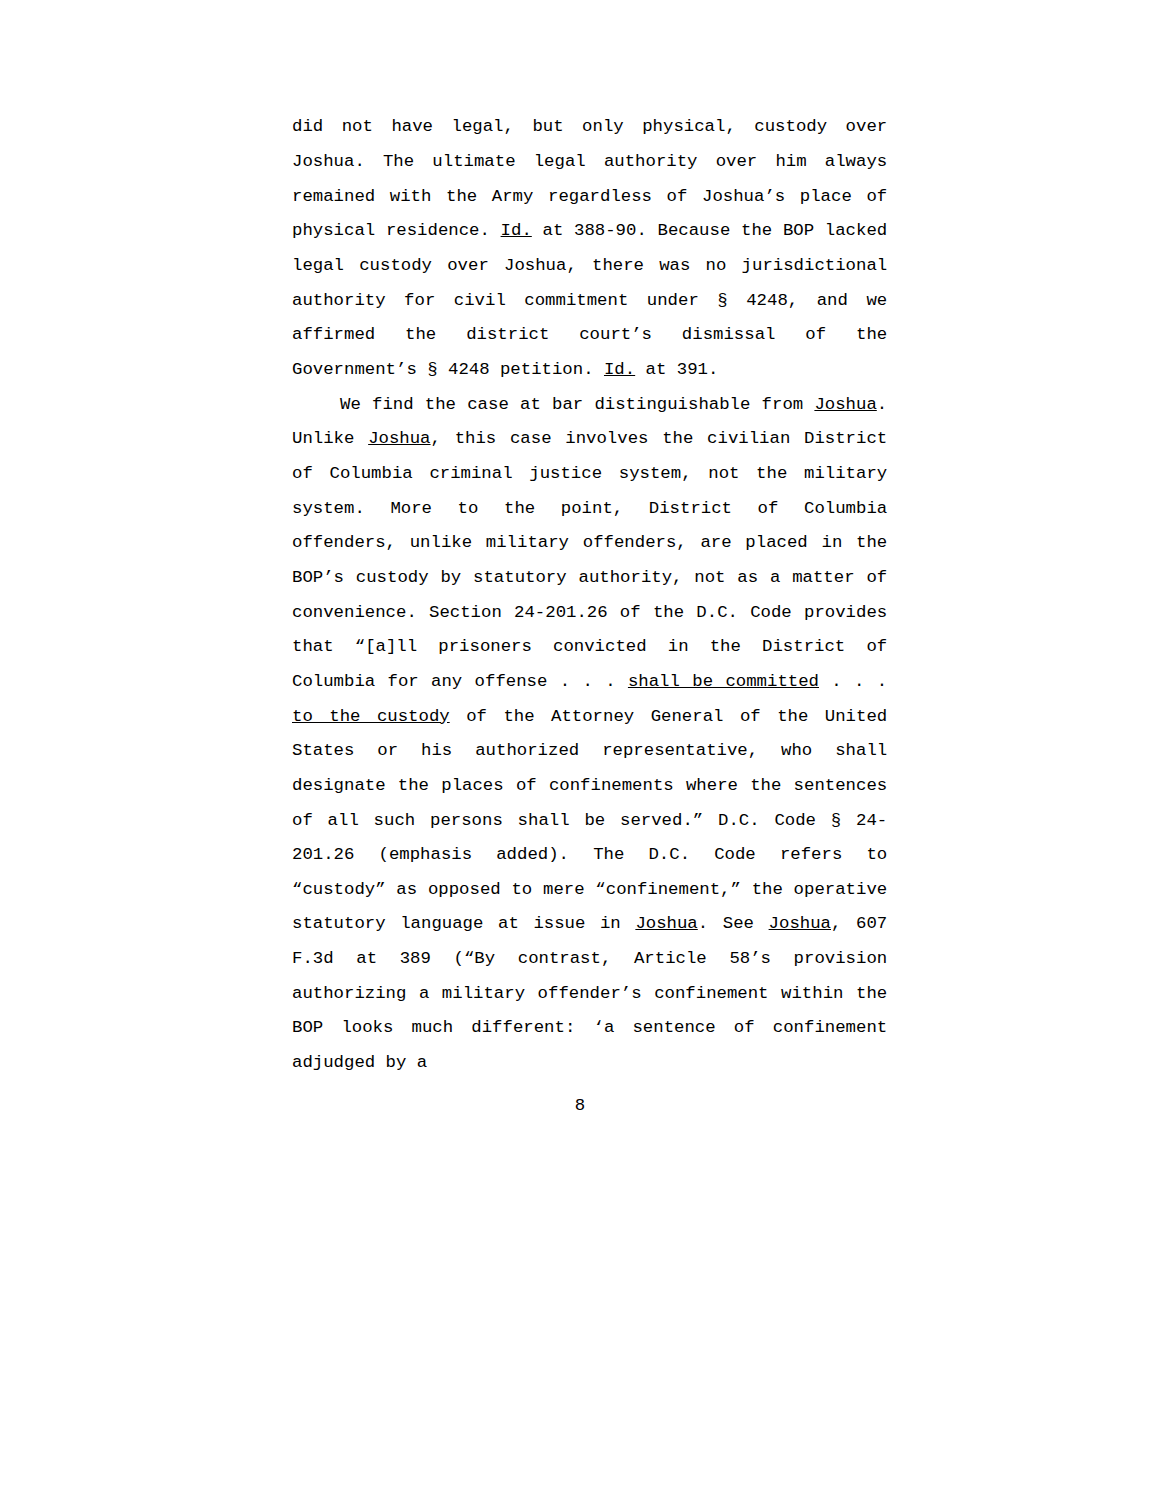did not have legal, but only physical, custody over Joshua. The ultimate legal authority over him always remained with the Army regardless of Joshua’s place of physical residence. Id. at 388-90. Because the BOP lacked legal custody over Joshua, there was no jurisdictional authority for civil commitment under § 4248, and we affirmed the district court’s dismissal of the Government’s § 4248 petition. Id. at 391.
We find the case at bar distinguishable from Joshua. Unlike Joshua, this case involves the civilian District of Columbia criminal justice system, not the military system. More to the point, District of Columbia offenders, unlike military offenders, are placed in the BOP’s custody by statutory authority, not as a matter of convenience. Section 24-201.26 of the D.C. Code provides that “[a]ll prisoners convicted in the District of Columbia for any offense . . . shall be committed . . . to the custody of the Attorney General of the United States or his authorized representative, who shall designate the places of confinements where the sentences of all such persons shall be served.” D.C. Code § 24-201.26 (emphasis added). The D.C. Code refers to “custody” as opposed to mere “confinement,” the operative statutory language at issue in Joshua. See Joshua, 607 F.3d at 389 (“By contrast, Article 58’s provision authorizing a military offender’s confinement within the BOP looks much different: ‘a sentence of confinement adjudged by a
8